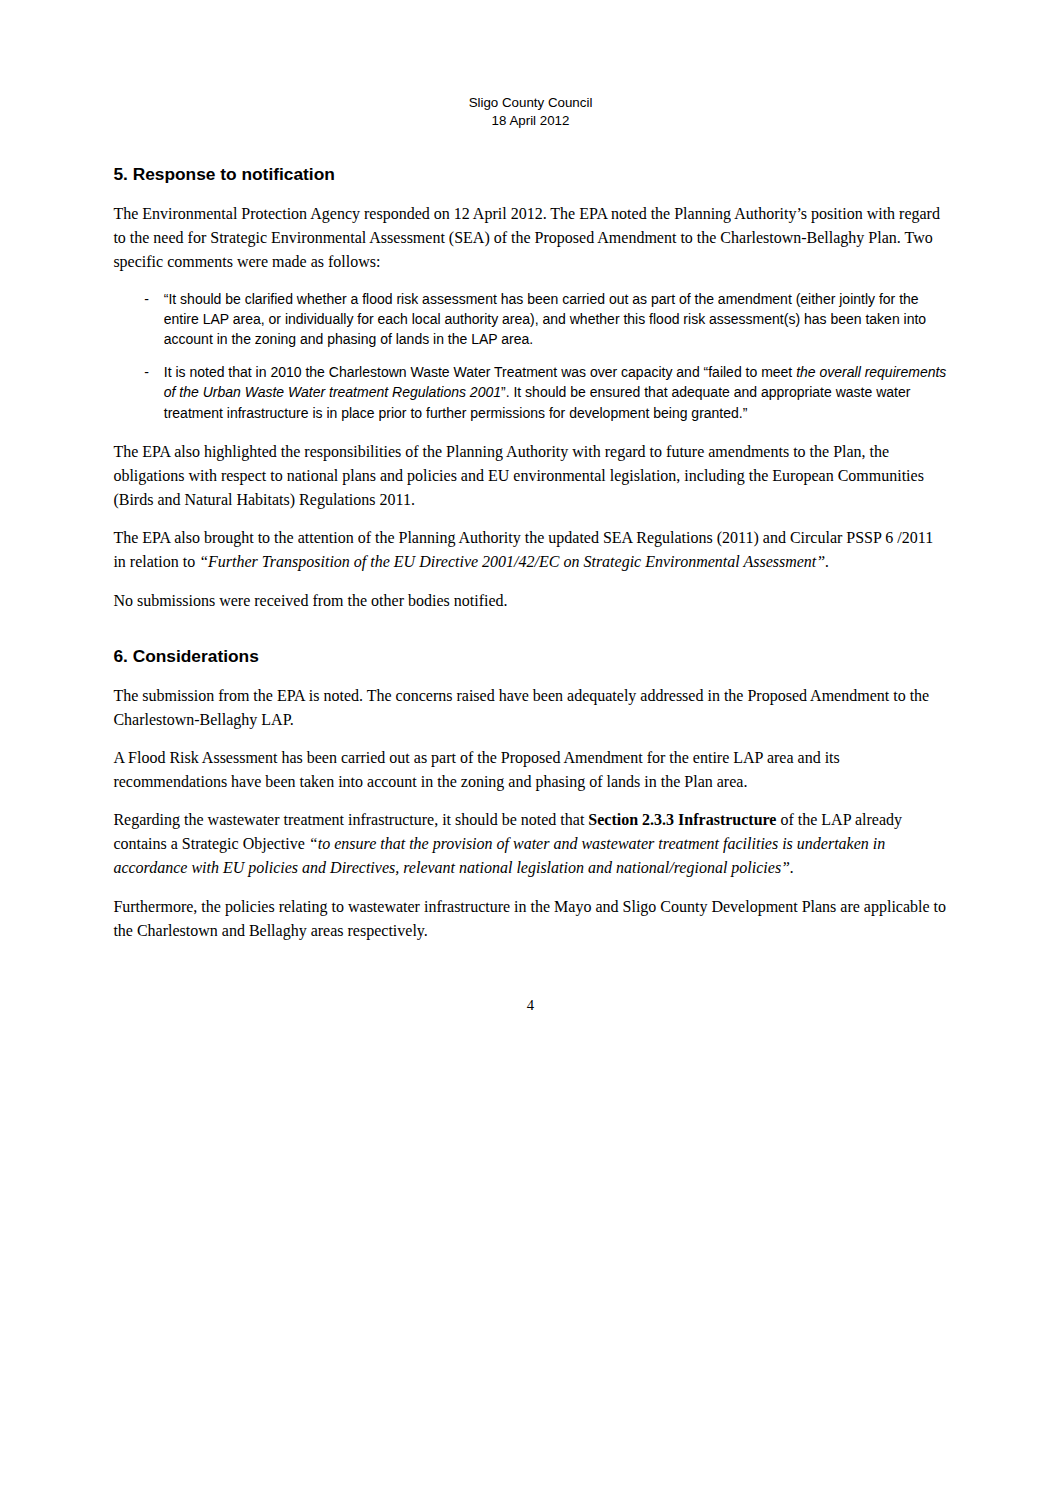Sligo County Council
18 April 2012
5. Response to notification
The Environmental Protection Agency responded on 12 April 2012. The EPA noted the Planning Authority’s position with regard to the need for Strategic Environmental Assessment (SEA) of the Proposed Amendment to the Charlestown-Bellaghy Plan. Two specific comments were made as follows:
“It should be clarified whether a flood risk assessment has been carried out as part of the amendment (either jointly for the entire LAP area, or individually for each local authority area), and whether this flood risk assessment(s) has been taken into account in the zoning and phasing of lands in the LAP area.
It is noted that in 2010 the Charlestown Waste Water Treatment was over capacity and “failed to meet the overall requirements of the Urban Waste Water treatment Regulations 2001”. It should be ensured that adequate and appropriate waste water treatment infrastructure is in place prior to further permissions for development being granted.”
The EPA also highlighted the responsibilities of the Planning Authority with regard to future amendments to the Plan, the obligations with respect to national plans and policies and EU environmental legislation, including the European Communities (Birds and Natural Habitats) Regulations 2011.
The EPA also brought to the attention of the Planning Authority the updated SEA Regulations (2011) and Circular PSSP 6 /2011 in relation to “Further Transposition of the EU Directive 2001/42/EC on Strategic Environmental Assessment”.
No submissions were received from the other bodies notified.
6. Considerations
The submission from the EPA is noted. The concerns raised have been adequately addressed in the Proposed Amendment to the Charlestown-Bellaghy LAP.
A Flood Risk Assessment has been carried out as part of the Proposed Amendment for the entire LAP area and its recommendations have been taken into account in the zoning and phasing of lands in the Plan area.
Regarding the wastewater treatment infrastructure, it should be noted that Section 2.3.3 Infrastructure of the LAP already contains a Strategic Objective “to ensure that the provision of water and wastewater treatment facilities is undertaken in accordance with EU policies and Directives, relevant national legislation and national/regional policies”.
Furthermore, the policies relating to wastewater infrastructure in the Mayo and Sligo County Development Plans are applicable to the Charlestown and Bellaghy areas respectively.
4